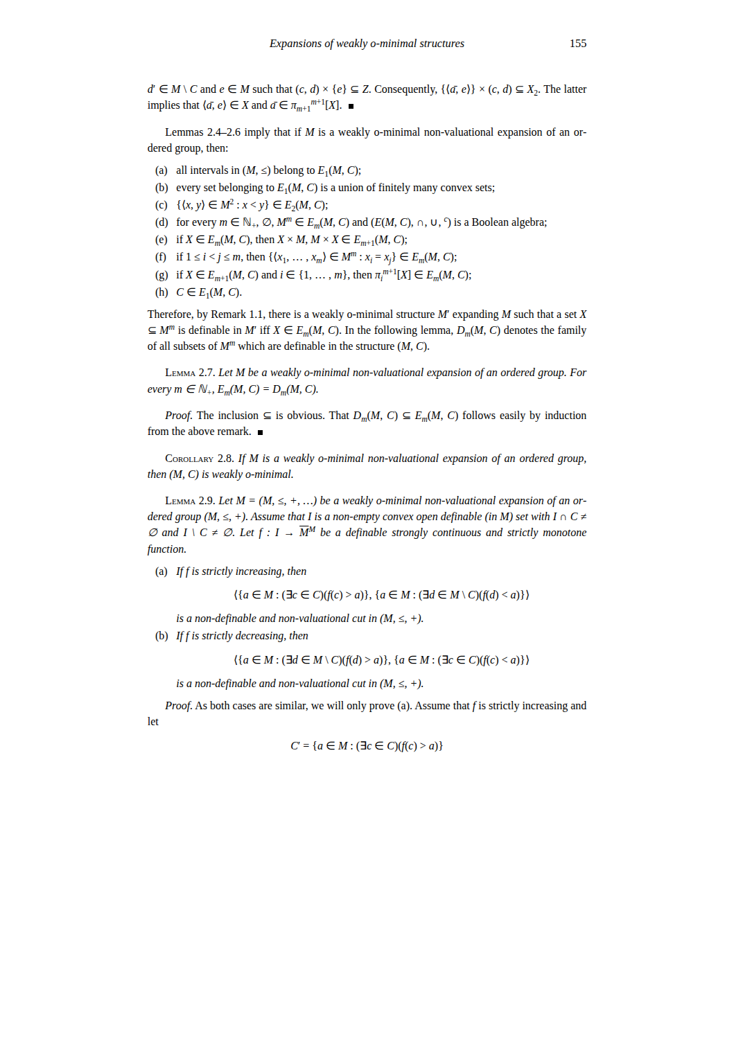Expansions of weakly o-minimal structures 155
d′ ∈ M \ C and e ∈ M such that (c, d) × {e} ⊆ Z. Consequently, {⟨ā, e⟩} × (c, d) ⊆ X2. The latter implies that ⟨ā, e⟩ ∈ X and ā ∈ πm+1m+1[X].
Lemmas 2.4–2.6 imply that if M is a weakly o-minimal non-valuational expansion of an ordered group, then:
(a) all intervals in (M, ≤) belong to E1(M, C);
(b) every set belonging to E1(M, C) is a union of finitely many convex sets;
(c) {⟨x, y⟩ ∈ M2 : x < y} ∈ E2(M, C);
(d) for every m ∈ ℕ+, ∅, Mm ∈ Em(M, C) and (E(M, C), ∩, ∪, c) is a Boolean algebra;
(e) if X ∈ Em(M, C), then X × M, M × X ∈ Em+1(M, C);
(f) if 1 ≤ i < j ≤ m, then {⟨x1, … , xm⟩ ∈ Mm : xi = xj} ∈ Em(M, C);
(g) if X ∈ Em+1(M, C) and i ∈ {1, … , m}, then πim+1[X] ∈ Em(M, C);
(h) C ∈ E1(M, C).
Therefore, by Remark 1.1, there is a weakly o-minimal structure M′ expanding M such that a set X ⊆ Mm is definable in M′ iff X ∈ Em(M, C). In the following lemma, Dm(M, C) denotes the family of all subsets of Mm which are definable in the structure (M, C).
Lemma 2.7. Let M be a weakly o-minimal non-valuational expansion of an ordered group. For every m ∈ ℕ+, Em(M, C) = Dm(M, C).
Proof. The inclusion ⊆ is obvious. That Dm(M, C) ⊆ Em(M, C) follows easily by induction from the above remark.
Corollary 2.8. If M is a weakly o-minimal non-valuational expansion of an ordered group, then (M, C) is weakly o-minimal.
Lemma 2.9. Let M = (M, ≤, +, …) be a weakly o-minimal non-valuational expansion of an ordered group (M, ≤, +). Assume that I is a non-empty convex open definable (in M) set with I ∩ C ≠ ∅ and I \ C ≠ ∅. Let f : I → MM be a definable strongly continuous and strictly monotone function.
(a) If f is strictly increasing, then
⟨{a ∈ M : (∃c ∈ C)(f(c) > a)}, {a ∈ M : (∃d ∈ M \ C)(f(d) < a)}⟩
is a non-definable and non-valuational cut in (M, ≤, +).
(b) If f is strictly decreasing, then
⟨{a ∈ M : (∃d ∈ M \ C)(f(d) > a)}, {a ∈ M : (∃c ∈ C)(f(c) < a)}⟩
is a non-definable and non-valuational cut in (M, ≤, +).
Proof. As both cases are similar, we will only prove (a). Assume that f is strictly increasing and let
C′ = {a ∈ M : (∃c ∈ C)(f(c) > a)}